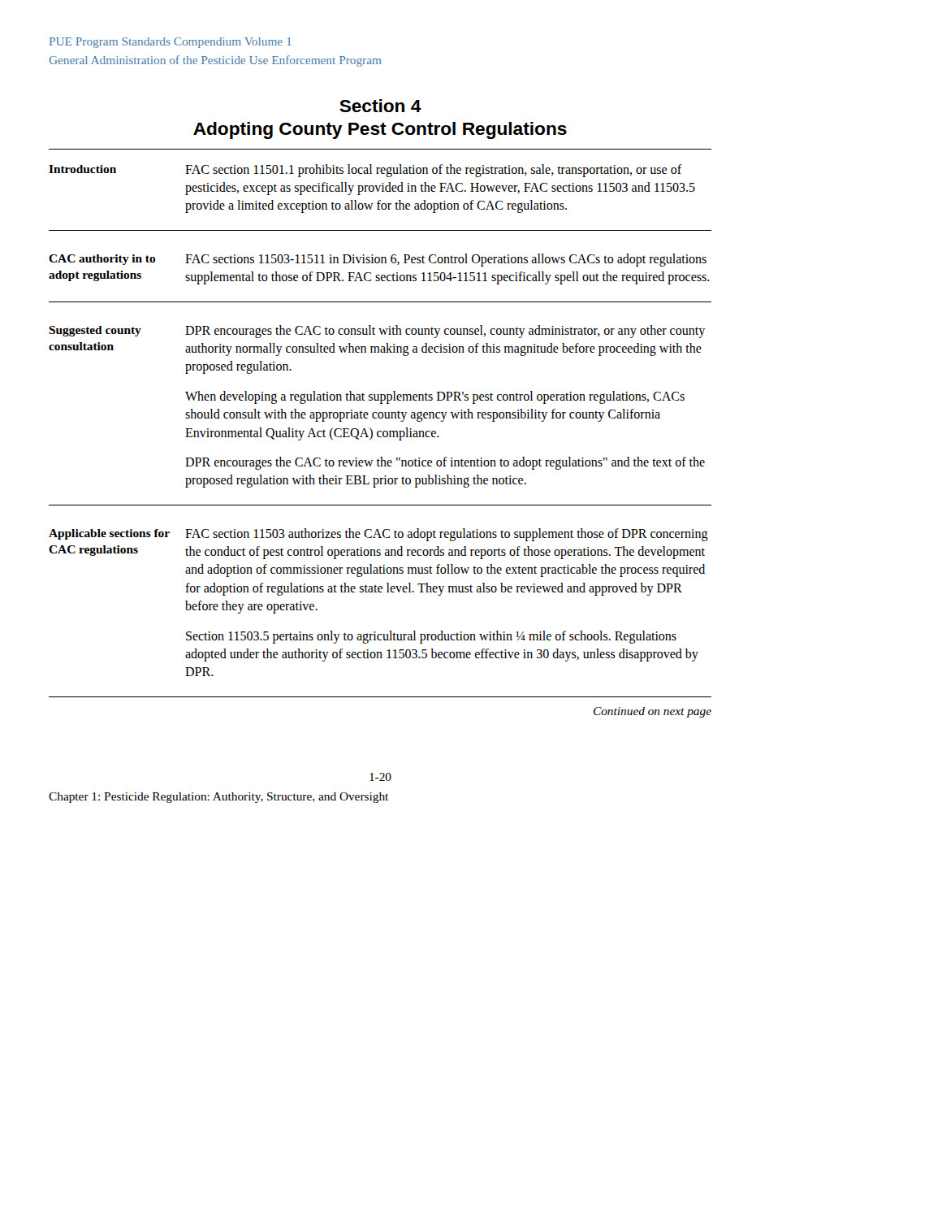PUE Program Standards Compendium Volume 1
General Administration of the Pesticide Use Enforcement Program
Section 4Adopting County Pest Control Regulations
| Introduction | FAC section 11501.1 prohibits local regulation of the registration, sale, transportation, or use of pesticides, except as specifically provided in the FAC. However, FAC sections 11503 and 11503.5 provide a limited exception to allow for the adoption of CAC regulations. |
| CAC authority in to adopt regulations | FAC sections 11503-11511 in Division 6, Pest Control Operations allows CACs to adopt regulations supplemental to those of DPR. FAC sections 11504-11511 specifically spell out the required process. |
| Suggested county consultation | DPR encourages the CAC to consult with county counsel, county administrator, or any other county authority normally consulted when making a decision of this magnitude before proceeding with the proposed regulation. When developing a regulation that supplements DPR's pest control operation regulations, CACs should consult with the appropriate county agency with responsibility for county California Environmental Quality Act (CEQA) compliance. DPR encourages the CAC to review the "notice of intention to adopt regulations" and the text of the proposed regulation with their EBL prior to publishing the notice. |
| Applicable sections for CAC regulations | FAC section 11503 authorizes the CAC to adopt regulations to supplement those of DPR concerning the conduct of pest control operations and records and reports of those operations. The development and adoption of commissioner regulations must follow to the extent practicable the process required for adoption of regulations at the state level. They must also be reviewed and approved by DPR before they are operative. Section 11503.5 pertains only to agricultural production within ¼ mile of schools. Regulations adopted under the authority of section 11503.5 become effective in 30 days, unless disapproved by DPR. |
Continued on next page
1-20
Chapter 1: Pesticide Regulation: Authority, Structure, and Oversight